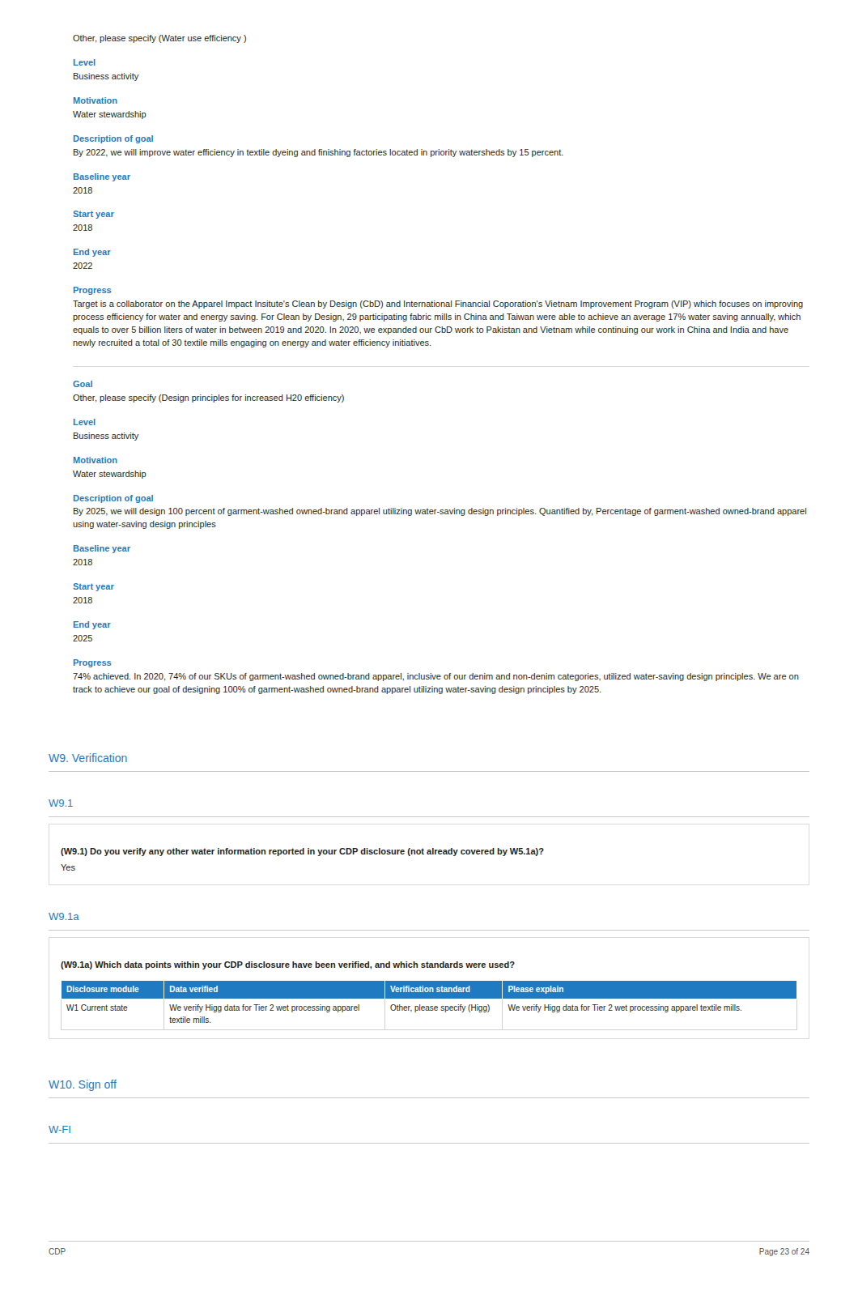Other, please specify (Water use efficiency )
Level
Business activity
Motivation
Water stewardship
Description of goal
By 2022, we will improve water efficiency in textile dyeing and finishing factories located in priority watersheds by 15 percent.
Baseline year
2018
Start year
2018
End year
2022
Progress
Target is a collaborator on the Apparel Impact Insitute's Clean by Design (CbD) and International Financial Coporation's Vietnam Improvement Program (VIP) which focuses on improving process efficiency for water and energy saving. For Clean by Design, 29 participating fabric mills in China and Taiwan were able to achieve an average 17% water saving annually, which equals to over 5 billion liters of water in between 2019 and 2020. In 2020, we expanded our CbD work to Pakistan and Vietnam while continuing our work in China and India and have newly recruited a total of 30 textile mills engaging on energy and water efficiency initiatives.
Goal
Other, please specify (Design principles for increased H20 efficiency)
Level
Business activity
Motivation
Water stewardship
Description of goal
By 2025, we will design 100 percent of garment-washed owned-brand apparel utilizing water-saving design principles. Quantified by, Percentage of garment-washed owned-brand apparel using water-saving design principles
Baseline year
2018
Start year
2018
End year
2025
Progress
74% achieved. In 2020, 74% of our SKUs of garment-washed owned-brand apparel, inclusive of our denim and non-denim categories, utilized water-saving design principles. We are on track to achieve our goal of designing 100% of garment-washed owned-brand apparel utilizing water-saving design principles by 2025.
W9. Verification
W9.1
(W9.1) Do you verify any other water information reported in your CDP disclosure (not already covered by W5.1a)?
Yes
W9.1a
(W9.1a) Which data points within your CDP disclosure have been verified, and which standards were used?
| Disclosure module | Data verified | Verification standard | Please explain |
| --- | --- | --- | --- |
| W1 Current state | We verify Higg data for Tier 2 wet processing apparel textile mills. | Other, please specify (Higg) | We verify Higg data for Tier 2 wet processing apparel textile mills. |
W10. Sign off
W-FI
CDP Page 23 of 24